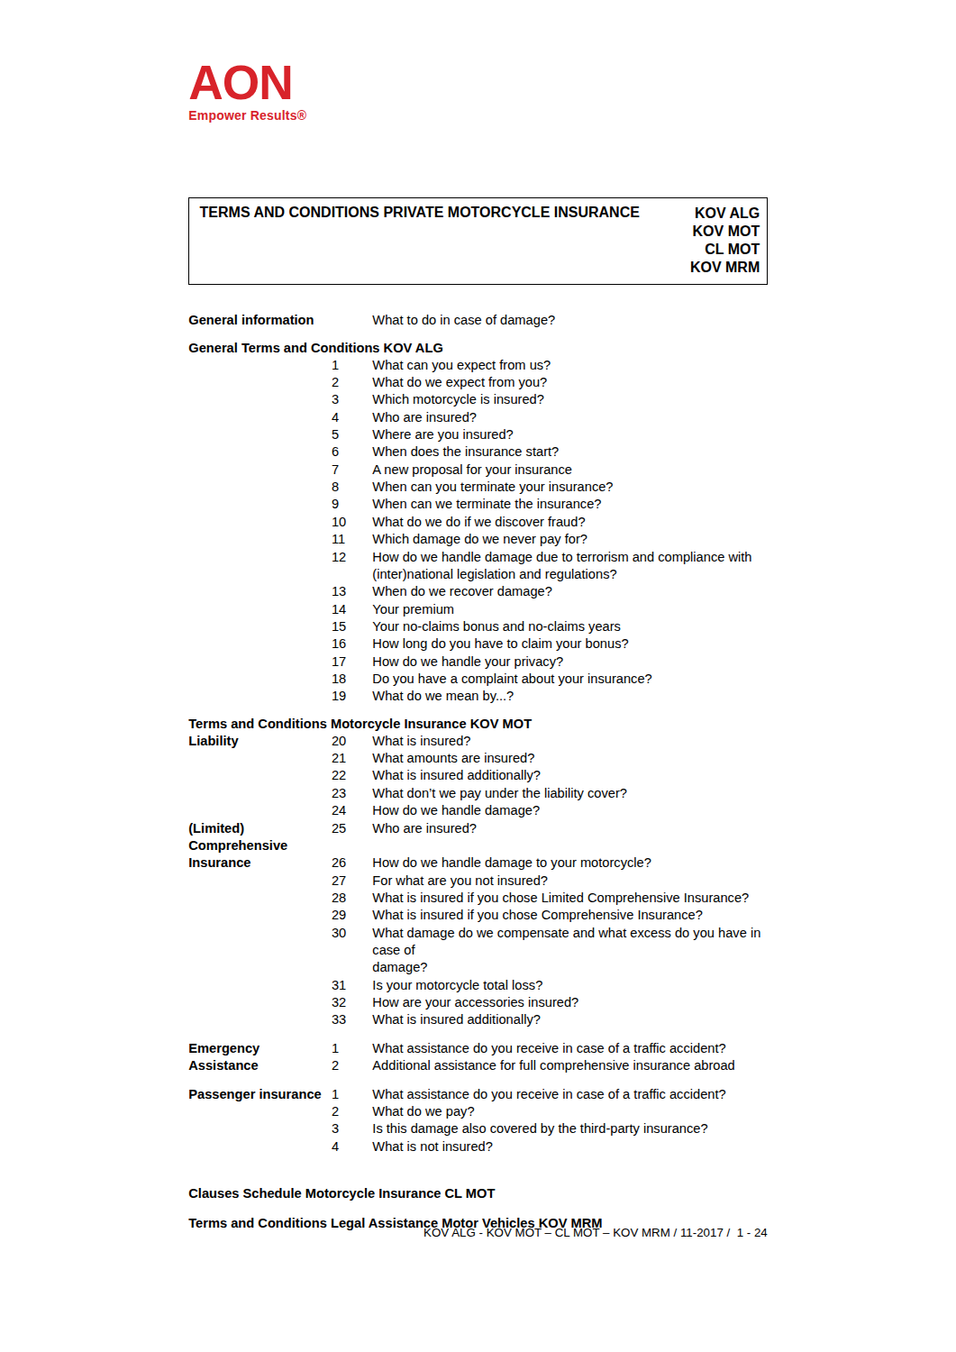AON
Empower Results®
| TERMS AND CONDITIONS PRIVATE MOTORCYCLE INSURANCE | KOV ALG KOV MOT CL MOT KOV MRM |
| General information | | What to do in case of damage? |
General Terms and Conditions KOV ALG
| | 1 | What can you expect from us? |
| | 2 | What do we expect from you? |
| | 3 | Which motorcycle is insured? |
| | 4 | Who are insured? |
| | 5 | Where are you insured? |
| | 6 | When does the insurance start? |
| | 7 | A new proposal for your insurance |
| | 8 | When can you terminate your insurance? |
| | 9 | When can we terminate the insurance? |
| | 10 | What do we do if we discover fraud? |
| | 11 | Which damage do we never pay for? |
| | 12 | How do we handle damage due to terrorism and compliance with (inter)national legislation and regulations? |
| | 13 | When do we recover damage? |
| | 14 | Your premium |
| | 15 | Your no-claims bonus and no-claims years |
| | 16 | How long do you have to claim your bonus? |
| | 17 | How do we handle your privacy? |
| | 18 | Do you have a complaint about your insurance? |
| | 19 | What do we mean by...? |
Terms and Conditions Motorcycle Insurance KOV MOT
| Liability | 20 | What is insured? |
| | 21 | What amounts are insured? |
| | 22 | What is insured additionally? |
| | 23 | What don’t we pay under the liability cover? |
| | 24 | How do we handle damage? |
| (Limited) | 25 | Who are insured? |
| Comprehensive | | |
| Insurance | 26 | How do we handle damage to your motorcycle? |
| | 27 | For what are you not insured? |
| | 28 | What is insured if you chose Limited Comprehensive Insurance? |
| | 29 | What is insured if you chose Comprehensive Insurance? |
| | 30 | What damage do we compensate and what excess do you have in case of damage? |
| | 31 | Is your motorcycle total loss? |
| | 32 | How are your accessories insured? |
| | 33 | What is insured additionally? |
| Emergency | 1 | What assistance do you receive in case of a traffic accident? |
| Assistance | 2 | Additional assistance for full comprehensive insurance abroad |
| Passenger insurance | 1 | What assistance do you receive in case of a traffic accident? |
| | 2 | What do we pay? |
| | 3 | Is this damage also covered by the third-party insurance? |
| | 4 | What is not insured? |
Clauses Schedule Motorcycle Insurance CL MOT
Terms and Conditions Legal Assistance Motor Vehicles KOV MRM
KOV ALG - KOV MOT – CL MOT – KOV MRM / 11-2017 / 1 - 24